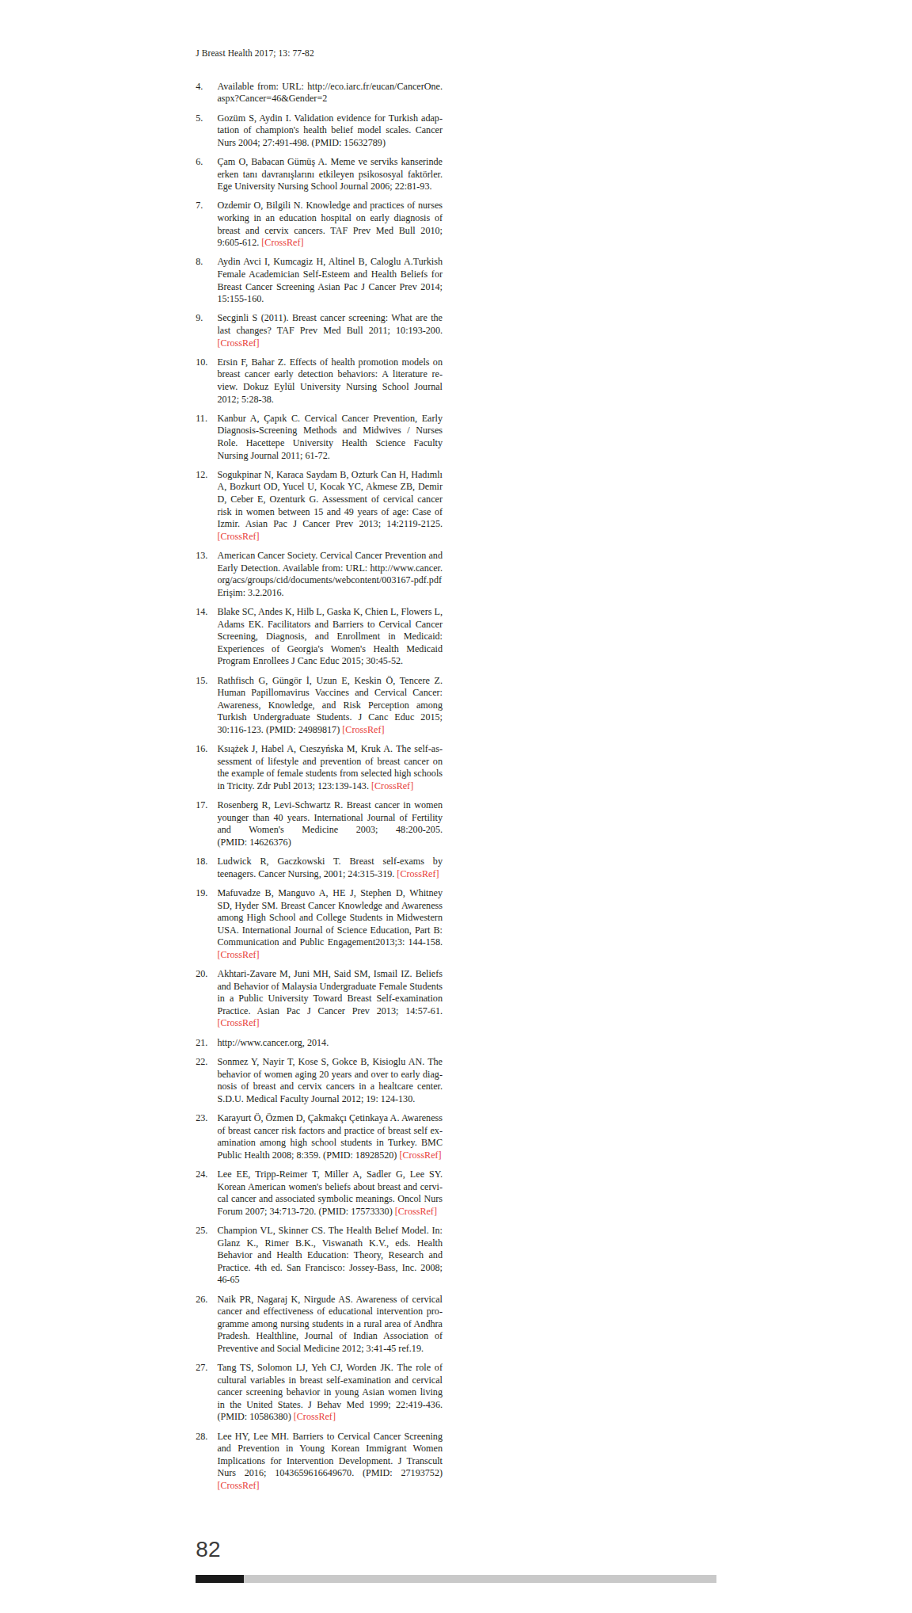J Breast Health 2017; 13: 77-82
Available from: URL: http://eco.iarc.fr/eucan/CancerOne.aspx?Cancer=46&Gender=2
Gozüm S, Aydin I. Validation evidence for Turkish adaptation of champion's health belief model scales. Cancer Nurs 2004; 27:491-498. (PMID: 15632789)
Çam O, Babacan Gümüş A. Meme ve serviks kanserinde erken tanı davranışlarını etkileyen psikososyal faktörler. Ege University Nursing School Journal 2006; 22:81-93.
Ozdemir O, Bilgili N. Knowledge and practices of nurses working in an education hospital on early diagnosis of breast and cervix cancers. TAF Prev Med Bull 2010; 9:605-612. [CrossRef]
Aydin Avci I, Kumcagiz H, Altinel B, Caloglu A.Turkish Female Academician Self-Esteem and Health Beliefs for Breast Cancer Screening Asian Pac J Cancer Prev 2014; 15:155-160.
Secginli S (2011). Breast cancer screening: What are the last changes? TAF Prev Med Bull 2011; 10:193-200. [CrossRef]
Ersin F, Bahar Z. Effects of health promotion models on breast cancer early detection behaviors: A literature review. Dokuz Eylül University Nursing School Journal 2012; 5:28-38.
Kanbur A, Çapık C. Cervical Cancer Prevention, Early Diagnosis-Screening Methods and Midwives / Nurses Role. Hacettepe University Health Science Faculty Nursing Journal 2011; 61-72.
Sogukpinar N, Karaca Saydam B, Ozturk Can H, Hadımlı A, Bozkurt OD, Yucel U, Kocak YC, Akmese ZB, Demir D, Ceber E, Ozenturk G. Assessment of cervical cancer risk in women between 15 and 49 years of age: Case of Izmir. Asian Pac J Cancer Prev 2013; 14:2119-2125. [CrossRef]
American Cancer Society. Cervical Cancer Prevention and Early Detection. Available from: URL: http://www.cancer.org/acs/groups/cid/documents/webcontent/003167-pdf.pdf Erişim: 3.2.2016.
Blake SC, Andes K, Hilb L, Gaska K, Chien L, Flowers L, Adams EK. Facilitators and Barriers to Cervical Cancer Screening, Diagnosis, and Enrollment in Medicaid: Experiences of Georgia's Women's Health Medicaid Program Enrollees J Canc Educ 2015; 30:45-52.
Rathfisch G, Güngör İ, Uzun E, Keskin Ö, Tencere Z. Human Papillomavirus Vaccines and Cervical Cancer: Awareness, Knowledge, and Risk Perception among Turkish Undergraduate Students. J Canc Educ 2015; 30:116-123. (PMID: 24989817) [CrossRef]
Ksıążek J, Habel A, Cıeszyńska M, Kruk A. The self-assessment of lifestyle and prevention of breast cancer on the example of female students from selected high schools in Tricity. Zdr Publ 2013; 123:139-143. [CrossRef]
Rosenberg R, Levi-Schwartz R. Breast cancer in women younger than 40 years. International Journal of Fertility and Women's Medicine 2003; 48:200-205. (PMID: 14626376)
Ludwick R, Gaczkowski T. Breast self-exams by teenagers. Cancer Nursing, 2001; 24:315-319. [CrossRef]
Mafuvadze B, Manguvo A, HE J, Stephen D, Whitney SD, Hyder SM. Breast Cancer Knowledge and Awareness among High School and College Students in Midwestern USA. International Journal of Science Education, Part B: Communication and Public Engagement2013;3: 144-158. [CrossRef]
Akhtari-Zavare M, Juni MH, Said SM, Ismail IZ. Beliefs and Behavior of Malaysia Undergraduate Female Students in a Public University Toward Breast Self-examination Practice. Asian Pac J Cancer Prev 2013; 14:57-61.[CrossRef]
http://www.cancer.org, 2014.
Sonmez Y, Nayir T, Kose S, Gokce B, Kisioglu AN. The behavior of women aging 20 years and over to early diagnosis of breast and cervix cancers in a healtcare center. S.D.U. Medical Faculty Journal 2012; 19: 124-130.
Karayurt Ö, Özmen D, Çakmakçı Çetinkaya A. Awareness of breast cancer risk factors and practice of breast self examination among high school students in Turkey. BMC Public Health 2008; 8:359. (PMID: 18928520) [CrossRef]
Lee EE, Tripp-Reimer T, Miller A, Sadler G, Lee SY. Korean American women's beliefs about breast and cervical cancer and associated symbolic meanings. Oncol Nurs Forum 2007; 34:713-720. (PMID: 17573330) [CrossRef]
Champion VL, Skinner CS. The Health Belıef Model. In: Glanz K., Rimer B.K., Viswanath K.V., eds. Health Behavior and Health Education: Theory, Research and Practice. 4th ed. San Francisco: Jossey-Bass, Inc. 2008; 46-65
Naik PR, Nagaraj K, Nirgude AS. Awareness of cervical cancer and effectiveness of educational intervention programme among nursing students in a rural area of Andhra Pradesh. Healthline, Journal of Indian Association of Preventive and Social Medicine 2012; 3:41-45 ref.19.
Tang TS, Solomon LJ, Yeh CJ, Worden JK. The role of cultural variables in breast self-examination and cervical cancer screening behavior in young Asian women living in the United States. J Behav Med 1999; 22:419-436. (PMID: 10586380) [CrossRef]
Lee HY, Lee MH. Barriers to Cervical Cancer Screening and Prevention in Young Korean Immigrant Women Implications for Intervention Development. J Transcult Nurs 2016; 1043659616649670. (PMID: 27193752)[CrossRef]
82